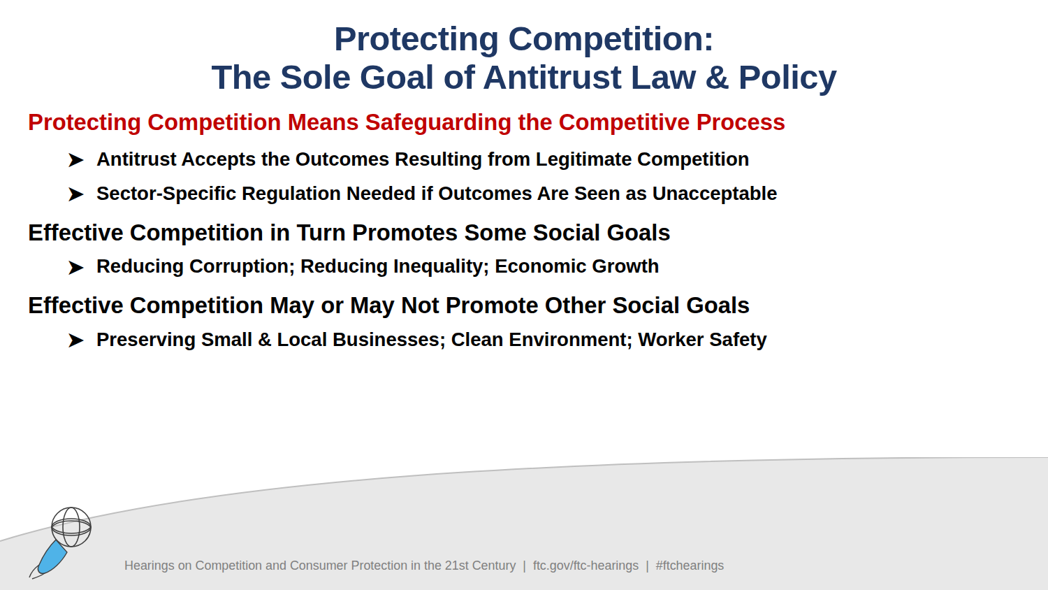Protecting Competition:
The Sole Goal of Antitrust Law & Policy
Protecting Competition Means Safeguarding the Competitive Process
Antitrust Accepts the Outcomes Resulting from Legitimate Competition
Sector-Specific Regulation Needed if Outcomes Are Seen as Unacceptable
Effective Competition in Turn Promotes Some Social Goals
Reducing Corruption; Reducing Inequality; Economic Growth
Effective Competition May or May Not Promote Other Social Goals
Preserving Small & Local Businesses; Clean Environment; Worker Safety
Hearings on Competition and Consumer Protection in the 21st Century | ftc.gov/ftc-hearings | #ftchearings